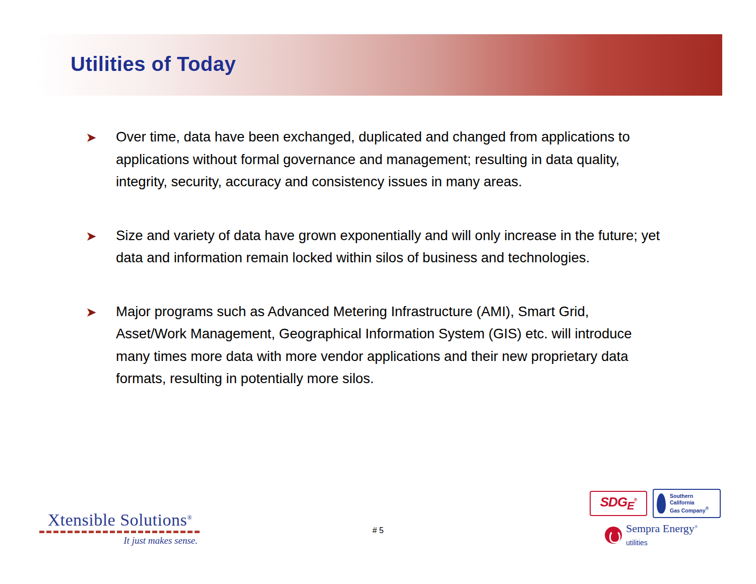Utilities of Today
➤ Over time, data have been exchanged, duplicated and changed from applications to applications without formal governance and management; resulting in data quality, integrity, security, accuracy and consistency issues in many areas.
➤ Size and variety of data have grown exponentially and will only increase in the future; yet data and information remain locked within silos of business and technologies.
➤ Major programs such as Advanced Metering Infrastructure (AMI), Smart Grid, Asset/Work Management, Geographical Information System (GIS) etc. will introduce many times more data with more vendor applications and their new proprietary data formats, resulting in potentially more silos.
# 5
Xtensible Solutions®
It just makes sense.
SDGE®
Southern
California
Gas Company®
Sempra Energy® utilities